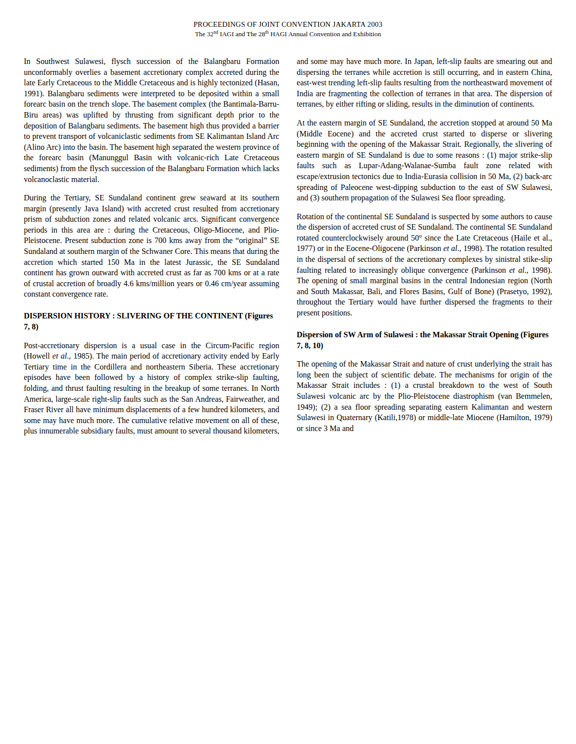PROCEEDINGS OF JOINT CONVENTION JAKARTA 2003
The 32nd IAGI and The 28th HAGI Annual Convention and Exhibition
In Southwest Sulawesi, flysch succession of the Balangbaru Formation unconformably overlies a basement accretionary complex accreted during the late Early Cretaceous to the Middle Cretaceous and is highly tectonized (Hasan, 1991). Balangbaru sediments were interpreted to be deposited within a small forearc basin on the trench slope. The basement complex (the Bantimala-Barru-Biru areas) was uplifted by thrusting from significant depth prior to the deposition of Balangbaru sediments. The basement high thus provided a barrier to prevent transport of volcaniclastic sediments from SE Kalimantan Island Arc (Alino Arc) into the basin. The basement high separated the western province of the forearc basin (Manunggul Basin with volcanic-rich Late Cretaceous sediments) from the flysch succession of the Balangbaru Formation which lacks volcanoclastic material.
During the Tertiary, SE Sundaland continent grew seaward at its southern margin (presently Java Island) with accreted crust resulted from accretionary prism of subduction zones and related volcanic arcs. Significant convergence periods in this area are : during the Cretaceous, Oligo-Miocene, and Plio-Pleistocene. Present subduction zone is 700 kms away from the “original” SE Sundaland at southern margin of the Schwaner Core. This means that during the accretion which started 150 Ma in the latest Jurassic, the SE Sundaland continent has grown outward with accreted crust as far as 700 kms or at a rate of crustal accretion of broadly 4.6 kms/million years or 0.46 cm/year assuming constant convergence rate.
DISPERSION HISTORY : SLIVERING OF THE CONTINENT (Figures 7, 8)
Post-accretionary dispersion is a usual case in the Circum-Pacific region (Howell et al., 1985). The main period of accretionary activity ended by Early Tertiary time in the Cordillera and northeastern Siberia. These accretionary episodes have been followed by a history of complex strike-slip faulting, folding, and thrust faulting resulting in the breakup of some terranes. In North America, large-scale right-slip faults such as the San Andreas, Fairweather, and Fraser River all have minimum displacements of a few hundred kilometers, and some may have much more. The cumulative relative movement on all of these, plus innumerable subsidiary faults, must amount to several thousand kilometers, and some may have much more. In Japan, left-slip faults are smearing out and dispersing the terranes while accretion is still occurring, and in eastern China, east-west trending left-slip faults resulting from the northeastward movement of India are fragmenting the collection of terranes in that area. The dispersion of terranes, by either rifting or sliding, results in the diminution of continents.
At the eastern margin of SE Sundaland, the accretion stopped at around 50 Ma (Middle Eocene) and the accreted crust started to disperse or slivering beginning with the opening of the Makassar Strait. Regionally, the slivering of eastern margin of SE Sundaland is due to some reasons : (1) major strike-slip faults such as Lupar-Adang-Walanae-Sumba fault zone related with escape/extrusion tectonics due to India-Eurasia collision in 50 Ma, (2) back-arc spreading of Paleocene west-dipping subduction to the east of SW Sulawesi, and (3) southern propagation of the Sulawesi Sea floor spreading.
Rotation of the continental SE Sundaland is suspected by some authors to cause the dispersion of accreted crust of SE Sundaland. The continental SE Sundaland rotated counterclockwisely around 50o since the Late Cretaceous (Haile et al., 1977) or in the Eocene-Oligocene (Parkinson et al., 1998). The rotation resulted in the dispersal of sections of the accretionary complexes by sinistral stike-slip faulting related to increasingly oblique convergence (Parkinson et al., 1998). The opening of small marginal basins in the central Indonesian region (North and South Makassar, Bali, and Flores Basins, Gulf of Bone) (Prasetyo, 1992), throughout the Tertiary would have further dispersed the fragments to their present positions.
Dispersion of SW Arm of Sulawesi : the Makassar Strait Opening (Figures 7, 8, 10)
The opening of the Makassar Strait and nature of crust underlying the strait has long been the subject of scientific debate. The mechanisms for origin of the Makassar Strait includes : (1) a crustal breakdown to the west of South Sulawesi volcanic arc by the Plio-Pleistocene diastrophism (van Bemmelen, 1949); (2) a sea floor spreading separating eastern Kalimantan and western Sulawesi in Quaternary (Katili,1978) or middle-late Miocene (Hamilton, 1979) or since 3 Ma and